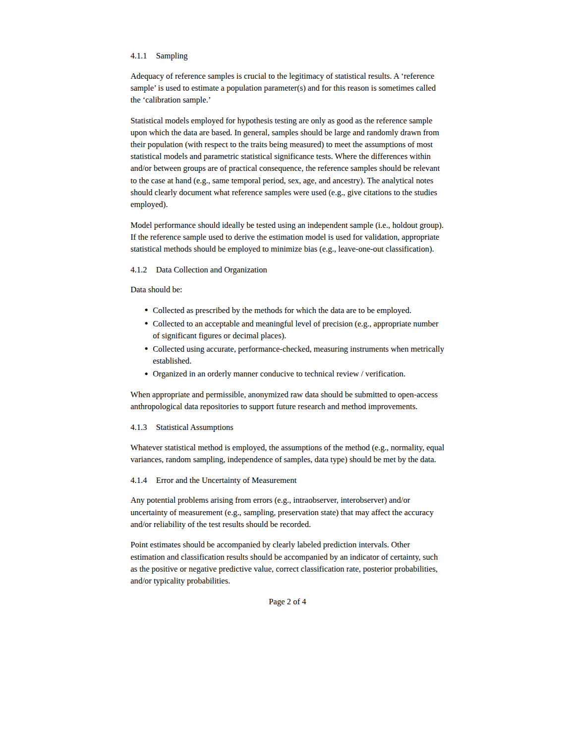4.1.1 Sampling
Adequacy of reference samples is crucial to the legitimacy of statistical results. A ‘reference sample’ is used to estimate a population parameter(s) and for this reason is sometimes called the ‘calibration sample.’
Statistical models employed for hypothesis testing are only as good as the reference sample upon which the data are based. In general, samples should be large and randomly drawn from their population (with respect to the traits being measured) to meet the assumptions of most statistical models and parametric statistical significance tests. Where the differences within and/or between groups are of practical consequence, the reference samples should be relevant to the case at hand (e.g., same temporal period, sex, age, and ancestry). The analytical notes should clearly document what reference samples were used (e.g., give citations to the studies employed).
Model performance should ideally be tested using an independent sample (i.e., holdout group). If the reference sample used to derive the estimation model is used for validation, appropriate statistical methods should be employed to minimize bias (e.g., leave-one-out classification).
4.1.2 Data Collection and Organization
Data should be:
Collected as prescribed by the methods for which the data are to be employed.
Collected to an acceptable and meaningful level of precision (e.g., appropriate number of significant figures or decimal places).
Collected using accurate, performance-checked, measuring instruments when metrically established.
Organized in an orderly manner conducive to technical review / verification.
When appropriate and permissible, anonymized raw data should be submitted to open-access anthropological data repositories to support future research and method improvements.
4.1.3 Statistical Assumptions
Whatever statistical method is employed, the assumptions of the method (e.g., normality, equal variances, random sampling, independence of samples, data type) should be met by the data.
4.1.4 Error and the Uncertainty of Measurement
Any potential problems arising from errors (e.g., intraobserver, interobserver) and/or uncertainty of measurement (e.g., sampling, preservation state) that may affect the accuracy and/or reliability of the test results should be recorded.
Point estimates should be accompanied by clearly labeled prediction intervals. Other estimation and classification results should be accompanied by an indicator of certainty, such as the positive or negative predictive value, correct classification rate, posterior probabilities, and/or typicality probabilities.
Page 2 of 4